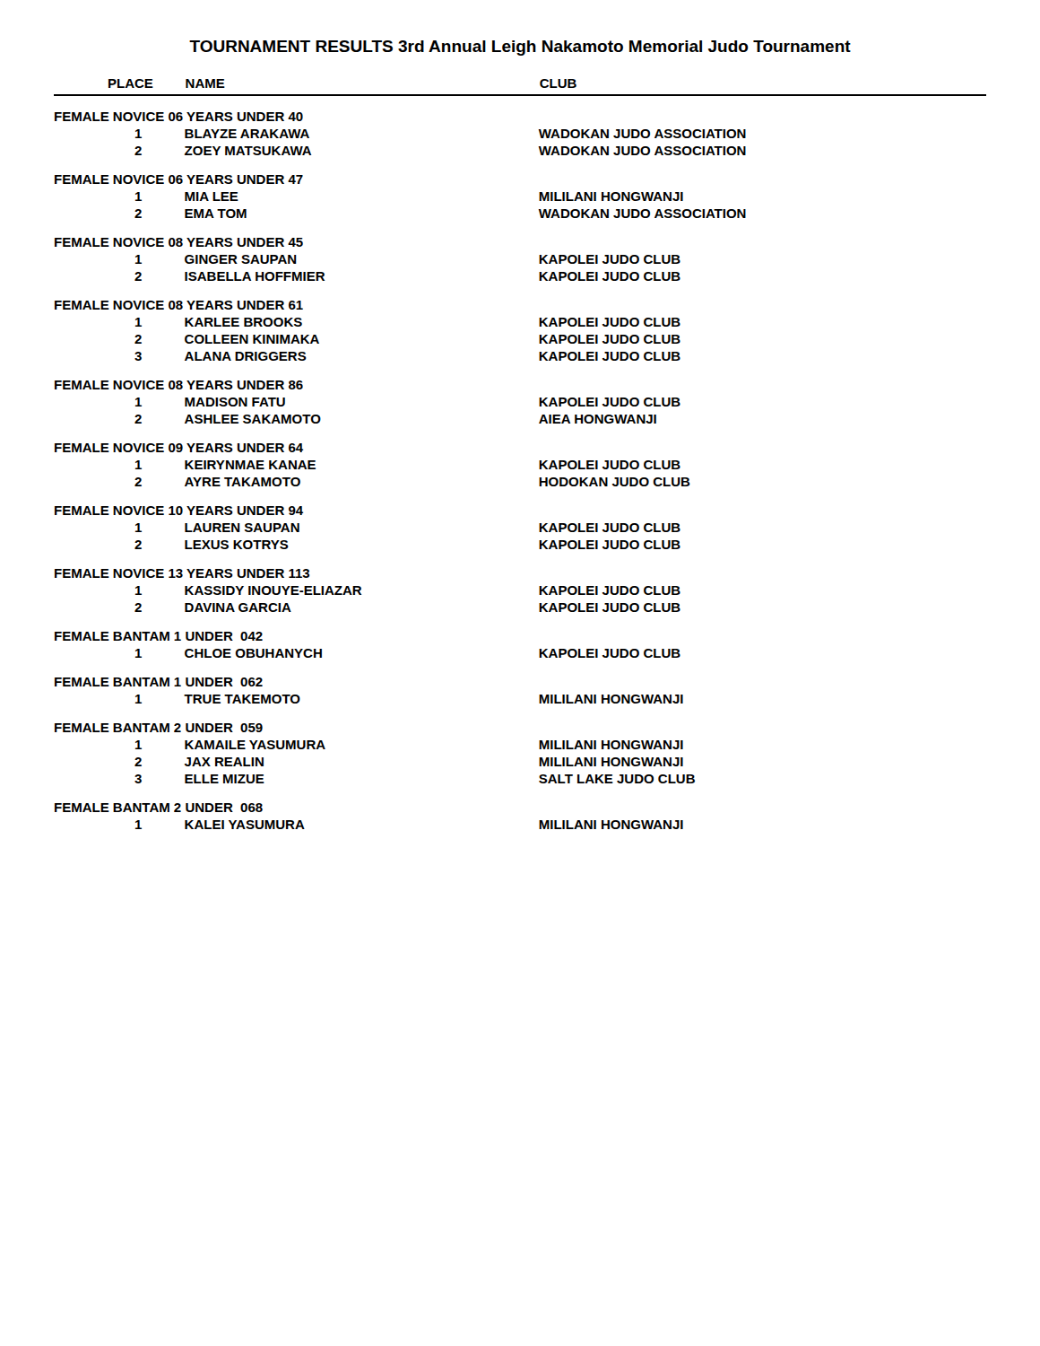TOURNAMENT RESULTS 3rd Annual Leigh Nakamoto Memorial Judo Tournament
| PLACE | NAME | CLUB |
| --- | --- | --- |
| FEMALE NOVICE 06 YEARS UNDER 40 |
| 1 | BLAYZE ARAKAWA | WADOKAN JUDO ASSOCIATION |
| 2 | ZOEY MATSUKAWA | WADOKAN JUDO ASSOCIATION |
| FEMALE NOVICE 06 YEARS UNDER 47 |
| 1 | MIA LEE | MILILANI HONGWANJI |
| 2 | EMA TOM | WADOKAN JUDO ASSOCIATION |
| FEMALE NOVICE 08 YEARS UNDER 45 |
| 1 | GINGER SAUPAN | KAPOLEI JUDO CLUB |
| 2 | ISABELLA HOFFMIER | KAPOLEI JUDO CLUB |
| FEMALE NOVICE 08 YEARS UNDER 61 |
| 1 | KARLEE BROOKS | KAPOLEI JUDO CLUB |
| 2 | COLLEEN KINIMAKA | KAPOLEI JUDO CLUB |
| 3 | ALANA DRIGGERS | KAPOLEI JUDO CLUB |
| FEMALE NOVICE 08 YEARS UNDER 86 |
| 1 | MADISON FATU | KAPOLEI JUDO CLUB |
| 2 | ASHLEE SAKAMOTO | AIEA HONGWANJI |
| FEMALE NOVICE 09 YEARS UNDER 64 |
| 1 | KEIRYNMAE KANAE | KAPOLEI JUDO CLUB |
| 2 | AYRE TAKAMOTO | HODOKAN JUDO CLUB |
| FEMALE NOVICE 10 YEARS UNDER 94 |
| 1 | LAUREN SAUPAN | KAPOLEI JUDO CLUB |
| 2 | LEXUS KOTRYS | KAPOLEI JUDO CLUB |
| FEMALE NOVICE 13 YEARS UNDER 113 |
| 1 | KASSIDY INOUYE-ELIAZAR | KAPOLEI JUDO CLUB |
| 2 | DAVINA GARCIA | KAPOLEI JUDO CLUB |
| FEMALE BANTAM 1 UNDER 042 |
| 1 | CHLOE OBUHANYCH | KAPOLEI JUDO CLUB |
| FEMALE BANTAM 1 UNDER 062 |
| 1 | TRUE TAKEMOTO | MILILANI HONGWANJI |
| FEMALE BANTAM 2 UNDER 059 |
| 1 | KAMAILE YASUMURA | MILILANI HONGWANJI |
| 2 | JAX REALIN | MILILANI HONGWANJI |
| 3 | ELLE MIZUE | SALT LAKE JUDO CLUB |
| FEMALE BANTAM 2 UNDER 068 |
| 1 | KALEI YASUMURA | MILILANI HONGWANJI |